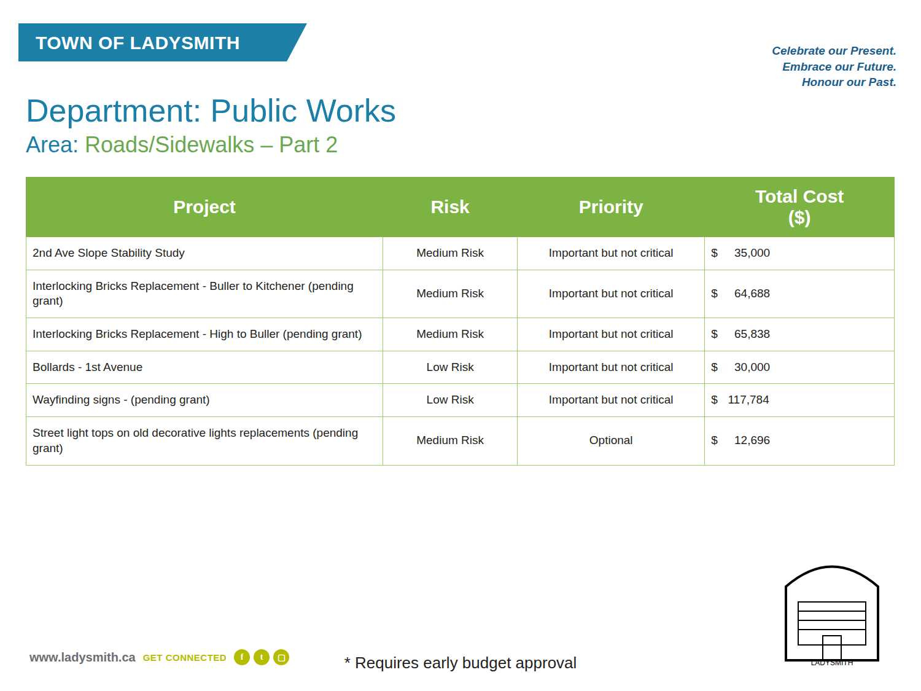TOWN OF LADYSMITH
Celebrate our Present.
Embrace our Future.
Honour our Past.
Department: Public Works
Area: Roads/Sidewalks – Part 2
| Project | Risk | Priority | Total Cost ($) |
| --- | --- | --- | --- |
| 2nd Ave Slope Stability Study | Medium Risk | Important but not critical | $ 35,000 |
| Interlocking Bricks Replacement - Buller to Kitchener (pending grant) | Medium Risk | Important but not critical | $ 64,688 |
| Interlocking Bricks Replacement - High to Buller (pending grant) | Medium Risk | Important but not critical | $ 65,838 |
| Bollards - 1st Avenue | Low Risk | Important but not critical | $ 30,000 |
| Wayfinding signs - (pending grant) | Low Risk | Important but not critical | $ 117,784 |
| Street light tops on old decorative lights replacements (pending grant) | Medium Risk | Optional | $ 12,696 |
www.ladysmith.ca GET CONNECTED f t ▢
* Requires early budget approval
LADYSMITH